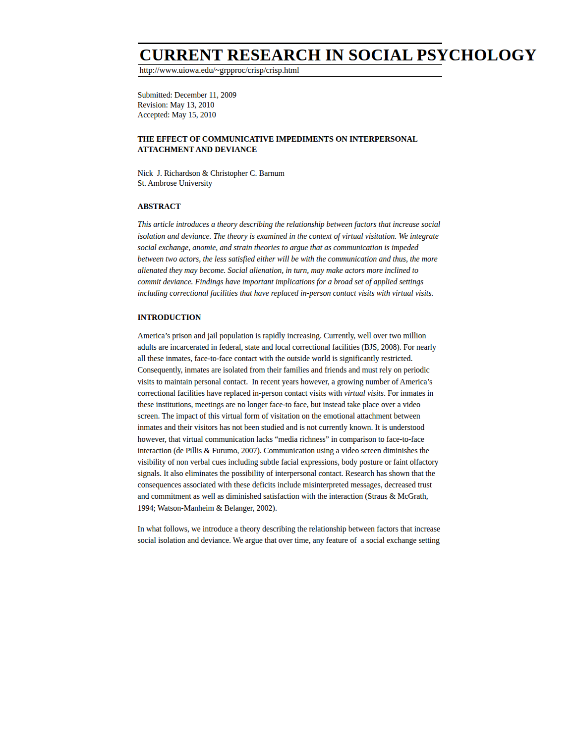CURRENT RESEARCH IN SOCIAL PSYCHOLOGY
http://www.uiowa.edu/~grpproc/crisp/crisp.html
Submitted: December 11, 2009
Revision: May 13, 2010
Accepted: May 15, 2010
The Effect of Communicative Impediments on Interpersonal Attachment and Deviance
Nick J. Richardson & Christopher C. Barnum
St. Ambrose University
Abstract
This article introduces a theory describing the relationship between factors that increase social isolation and deviance. The theory is examined in the context of virtual visitation. We integrate social exchange, anomie, and strain theories to argue that as communication is impeded between two actors, the less satisfied either will be with the communication and thus, the more alienated they may become. Social alienation, in turn, may make actors more inclined to commit deviance. Findings have important implications for a broad set of applied settings including correctional facilities that have replaced in-person contact visits with virtual visits.
Introduction
America’s prison and jail population is rapidly increasing. Currently, well over two million adults are incarcerated in federal, state and local correctional facilities (BJS, 2008). For nearly all these inmates, face-to-face contact with the outside world is significantly restricted. Consequently, inmates are isolated from their families and friends and must rely on periodic visits to maintain personal contact. In recent years however, a growing number of America’s correctional facilities have replaced in-person contact visits with virtual visits. For inmates in these institutions, meetings are no longer face-to face, but instead take place over a video screen. The impact of this virtual form of visitation on the emotional attachment between inmates and their visitors has not been studied and is not currently known. It is understood however, that virtual communication lacks “media richness” in comparison to face-to-face interaction (de Pillis & Furumo, 2007). Communication using a video screen diminishes the visibility of non verbal cues including subtle facial expressions, body posture or faint olfactory signals. It also eliminates the possibility of interpersonal contact. Research has shown that the consequences associated with these deficits include misinterpreted messages, decreased trust and commitment as well as diminished satisfaction with the interaction (Straus & McGrath, 1994; Watson-Manheim & Belanger, 2002).
In what follows, we introduce a theory describing the relationship between factors that increase social isolation and deviance. We argue that over time, any feature of a social exchange setting